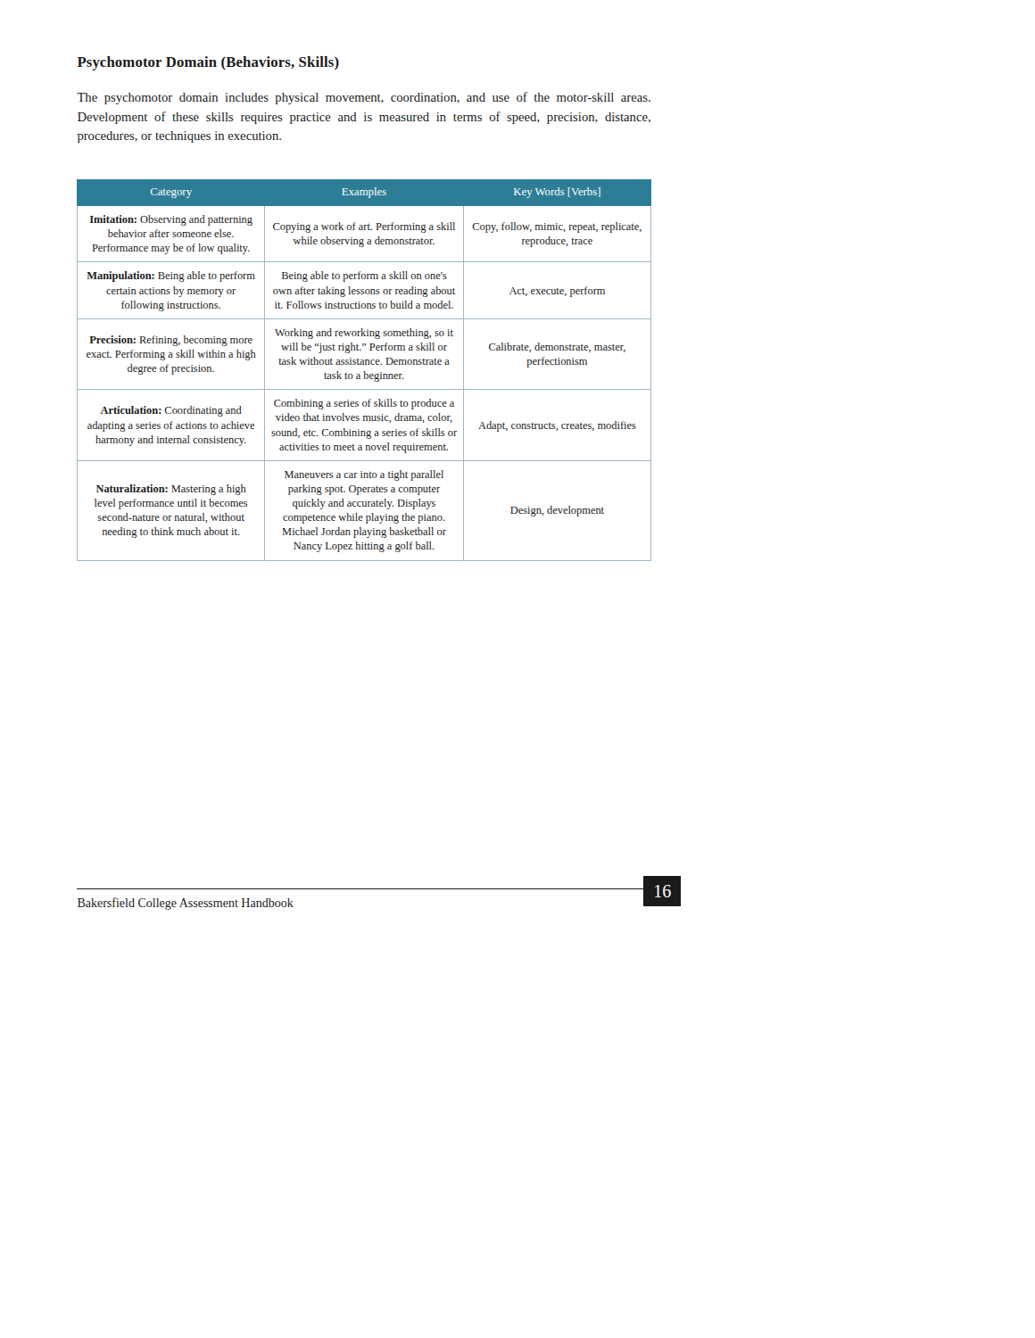Psychomotor Domain (Behaviors, Skills)
The psychomotor domain includes physical movement, coordination, and use of the motor-skill areas. Development of these skills requires practice and is measured in terms of speed, precision, distance, procedures, or techniques in execution.
| Category | Examples | Key Words [Verbs] |
| --- | --- | --- |
| Imitation: Observing and patterning behavior after someone else. Performance may be of low quality. | Copying a work of art. Performing a skill while observing a demonstrator. | Copy, follow, mimic, repeat, replicate, reproduce, trace |
| Manipulation: Being able to perform certain actions by memory or following instructions. | Being able to perform a skill on one's own after taking lessons or reading about it. Follows instructions to build a model. | Act, execute, perform |
| Precision: Refining, becoming more exact. Performing a skill within a high degree of precision. | Working and reworking something, so it will be “just right.” Perform a skill or task without assistance. Demonstrate a task to a beginner. | Calibrate, demonstrate, master, perfectionism |
| Articulation: Coordinating and adapting a series of actions to achieve harmony and internal consistency. | Combining a series of skills to produce a video that involves music, drama, color, sound, etc. Combining a series of skills or activities to meet a novel requirement. | Adapt, constructs, creates, modifies |
| Naturalization: Mastering a high level performance until it becomes second-nature or natural, without needing to think much about it. | Maneuvers a car into a tight parallel parking spot. Operates a computer quickly and accurately. Displays competence while playing the piano. Michael Jordan playing basketball or Nancy Lopez hitting a golf ball. | Design, development |
Bakersfield College Assessment Handbook
16